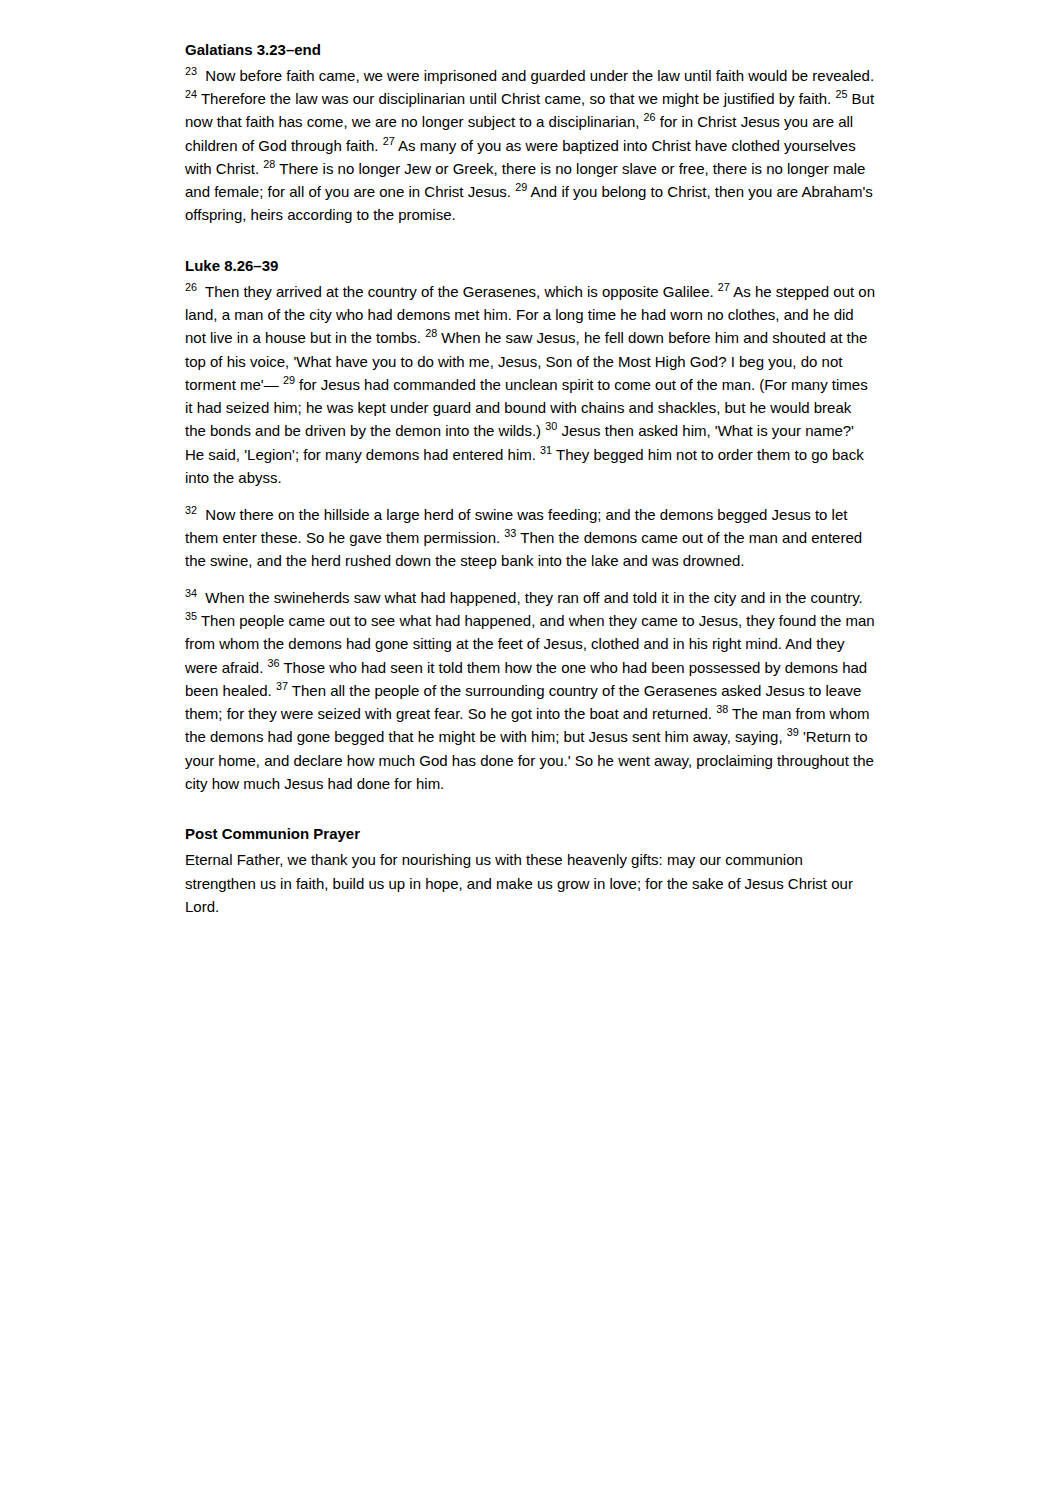Galatians 3.23–end
23 Now before faith came, we were imprisoned and guarded under the law until faith would be revealed. 24 Therefore the law was our disciplinarian until Christ came, so that we might be justified by faith. 25 But now that faith has come, we are no longer subject to a disciplinarian, 26 for in Christ Jesus you are all children of God through faith. 27 As many of you as were baptized into Christ have clothed yourselves with Christ. 28 There is no longer Jew or Greek, there is no longer slave or free, there is no longer male and female; for all of you are one in Christ Jesus. 29 And if you belong to Christ, then you are Abraham's offspring, heirs according to the promise.
Luke 8.26–39
26 Then they arrived at the country of the Gerasenes, which is opposite Galilee. 27 As he stepped out on land, a man of the city who had demons met him. For a long time he had worn no clothes, and he did not live in a house but in the tombs. 28 When he saw Jesus, he fell down before him and shouted at the top of his voice, 'What have you to do with me, Jesus, Son of the Most High God? I beg you, do not torment me'— 29 for Jesus had commanded the unclean spirit to come out of the man. (For many times it had seized him; he was kept under guard and bound with chains and shackles, but he would break the bonds and be driven by the demon into the wilds.) 30 Jesus then asked him, 'What is your name?' He said, 'Legion'; for many demons had entered him. 31 They begged him not to order them to go back into the abyss.
32 Now there on the hillside a large herd of swine was feeding; and the demons begged Jesus to let them enter these. So he gave them permission. 33 Then the demons came out of the man and entered the swine, and the herd rushed down the steep bank into the lake and was drowned.
34 When the swineherds saw what had happened, they ran off and told it in the city and in the country. 35 Then people came out to see what had happened, and when they came to Jesus, they found the man from whom the demons had gone sitting at the feet of Jesus, clothed and in his right mind. And they were afraid. 36 Those who had seen it told them how the one who had been possessed by demons had been healed. 37 Then all the people of the surrounding country of the Gerasenes asked Jesus to leave them; for they were seized with great fear. So he got into the boat and returned. 38 The man from whom the demons had gone begged that he might be with him; but Jesus sent him away, saying, 39 'Return to your home, and declare how much God has done for you.' So he went away, proclaiming throughout the city how much Jesus had done for him.
Post Communion Prayer
Eternal Father, we thank you for nourishing us with these heavenly gifts: may our communion strengthen us in faith, build us up in hope, and make us grow in love; for the sake of Jesus Christ our Lord.